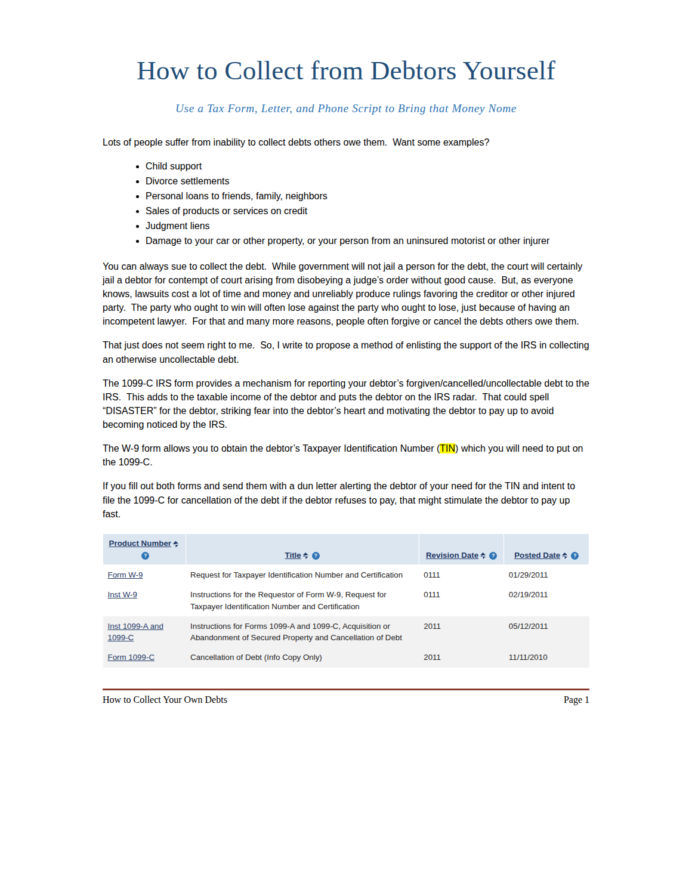How to Collect from Debtors Yourself
Use a Tax Form, Letter, and Phone Script to Bring that Money Nome
Lots of people suffer from inability to collect debts others owe them. Want some examples?
Child support
Divorce settlements
Personal loans to friends, family, neighbors
Sales of products or services on credit
Judgment liens
Damage to your car or other property, or your person from an uninsured motorist or other injurer
You can always sue to collect the debt. While government will not jail a person for the debt, the court will certainly jail a debtor for contempt of court arising from disobeying a judge’s order without good cause. But, as everyone knows, lawsuits cost a lot of time and money and unreliably produce rulings favoring the creditor or other injured party. The party who ought to win will often lose against the party who ought to lose, just because of having an incompetent lawyer. For that and many more reasons, people often forgive or cancel the debts others owe them.
That just does not seem right to me. So, I write to propose a method of enlisting the support of the IRS in collecting an otherwise uncollectable debt.
The 1099-C IRS form provides a mechanism for reporting your debtor’s forgiven/cancelled/uncollectable debt to the IRS. This adds to the taxable income of the debtor and puts the debtor on the IRS radar. That could spell “DISASTER” for the debtor, striking fear into the debtor’s heart and motivating the debtor to pay up to avoid becoming noticed by the IRS.
The W-9 form allows you to obtain the debtor’s Taxpayer Identification Number (TIN) which you will need to put on the 1099-C.
If you fill out both forms and send them with a dun letter alerting the debtor of your need for the TIN and intent to file the 1099-C for cancellation of the debt if the debtor refuses to pay, that might stimulate the debtor to pay up fast.
| Product Number ? | Title ? | Revision Date ? | Posted Date ? |
| --- | --- | --- | --- |
| Form W-9 | Request for Taxpayer Identification Number and Certification | 0111 | 01/29/2011 |
| Inst W-9 | Instructions for the Requestor of Form W-9, Request for Taxpayer Identification Number and Certification | 0111 | 02/19/2011 |
| Inst 1099-A and 1099-C | Instructions for Forms 1099-A and 1099-C, Acquisition or Abandonment of Secured Property and Cancellation of Debt | 2011 | 05/12/2011 |
| Form 1099-C | Cancellation of Debt (Info Copy Only) | 2011 | 11/11/2010 |
How to Collect Your Own Debts Page 1